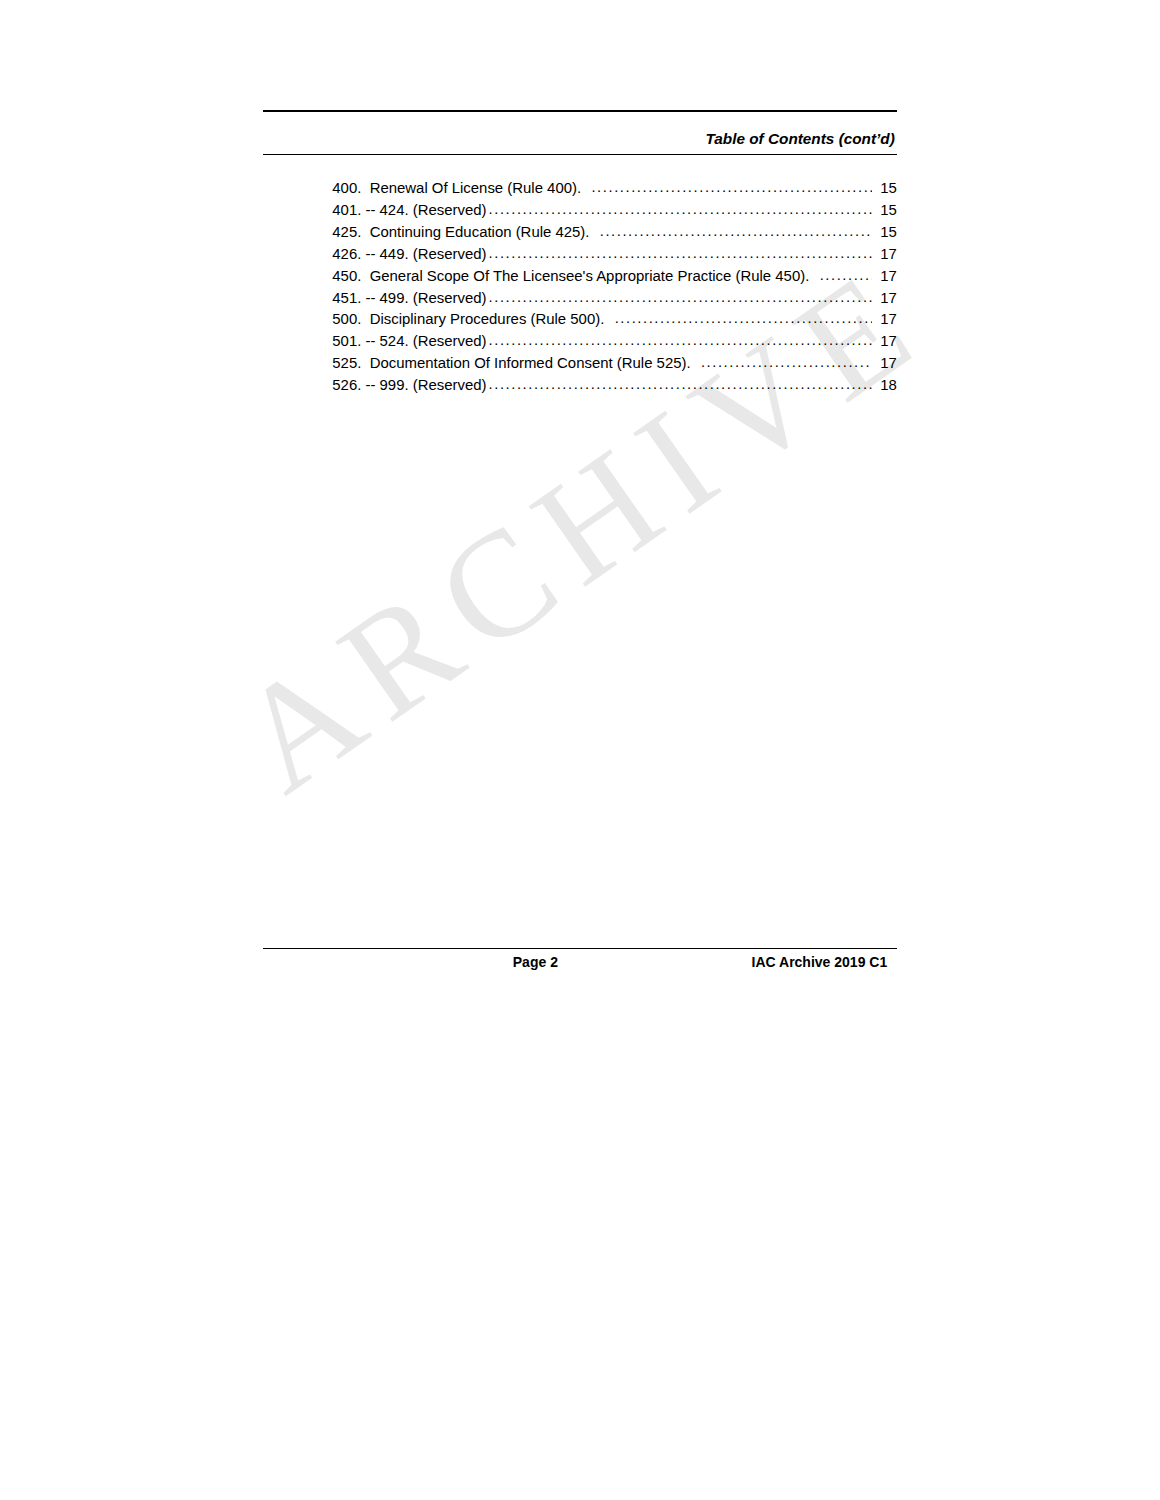ARCHIVE
Table of Contents (cont’d)
400. Renewal Of License (Rule 400). ..................................................................... 15
401. -- 424. (Reserved) ............................................................................................... 15
425. Continuing Education (Rule 425). .............................................................. 15
426. -- 449. (Reserved) ............................................................................................... 17
450. General Scope Of The Licensee's Appropriate Practice (Rule 450). ............. 17
451. -- 499. (Reserved) ............................................................................................... 17
500. Disciplinary Procedures (Rule 500). ............................................................ 17
501. -- 524. (Reserved) ............................................................................................... 17
525. Documentation Of Informed Consent (Rule 525). .......................................... 17
526. -- 999. (Reserved) ............................................................................................... 18
Page 2 IAC Archive 2019 C1